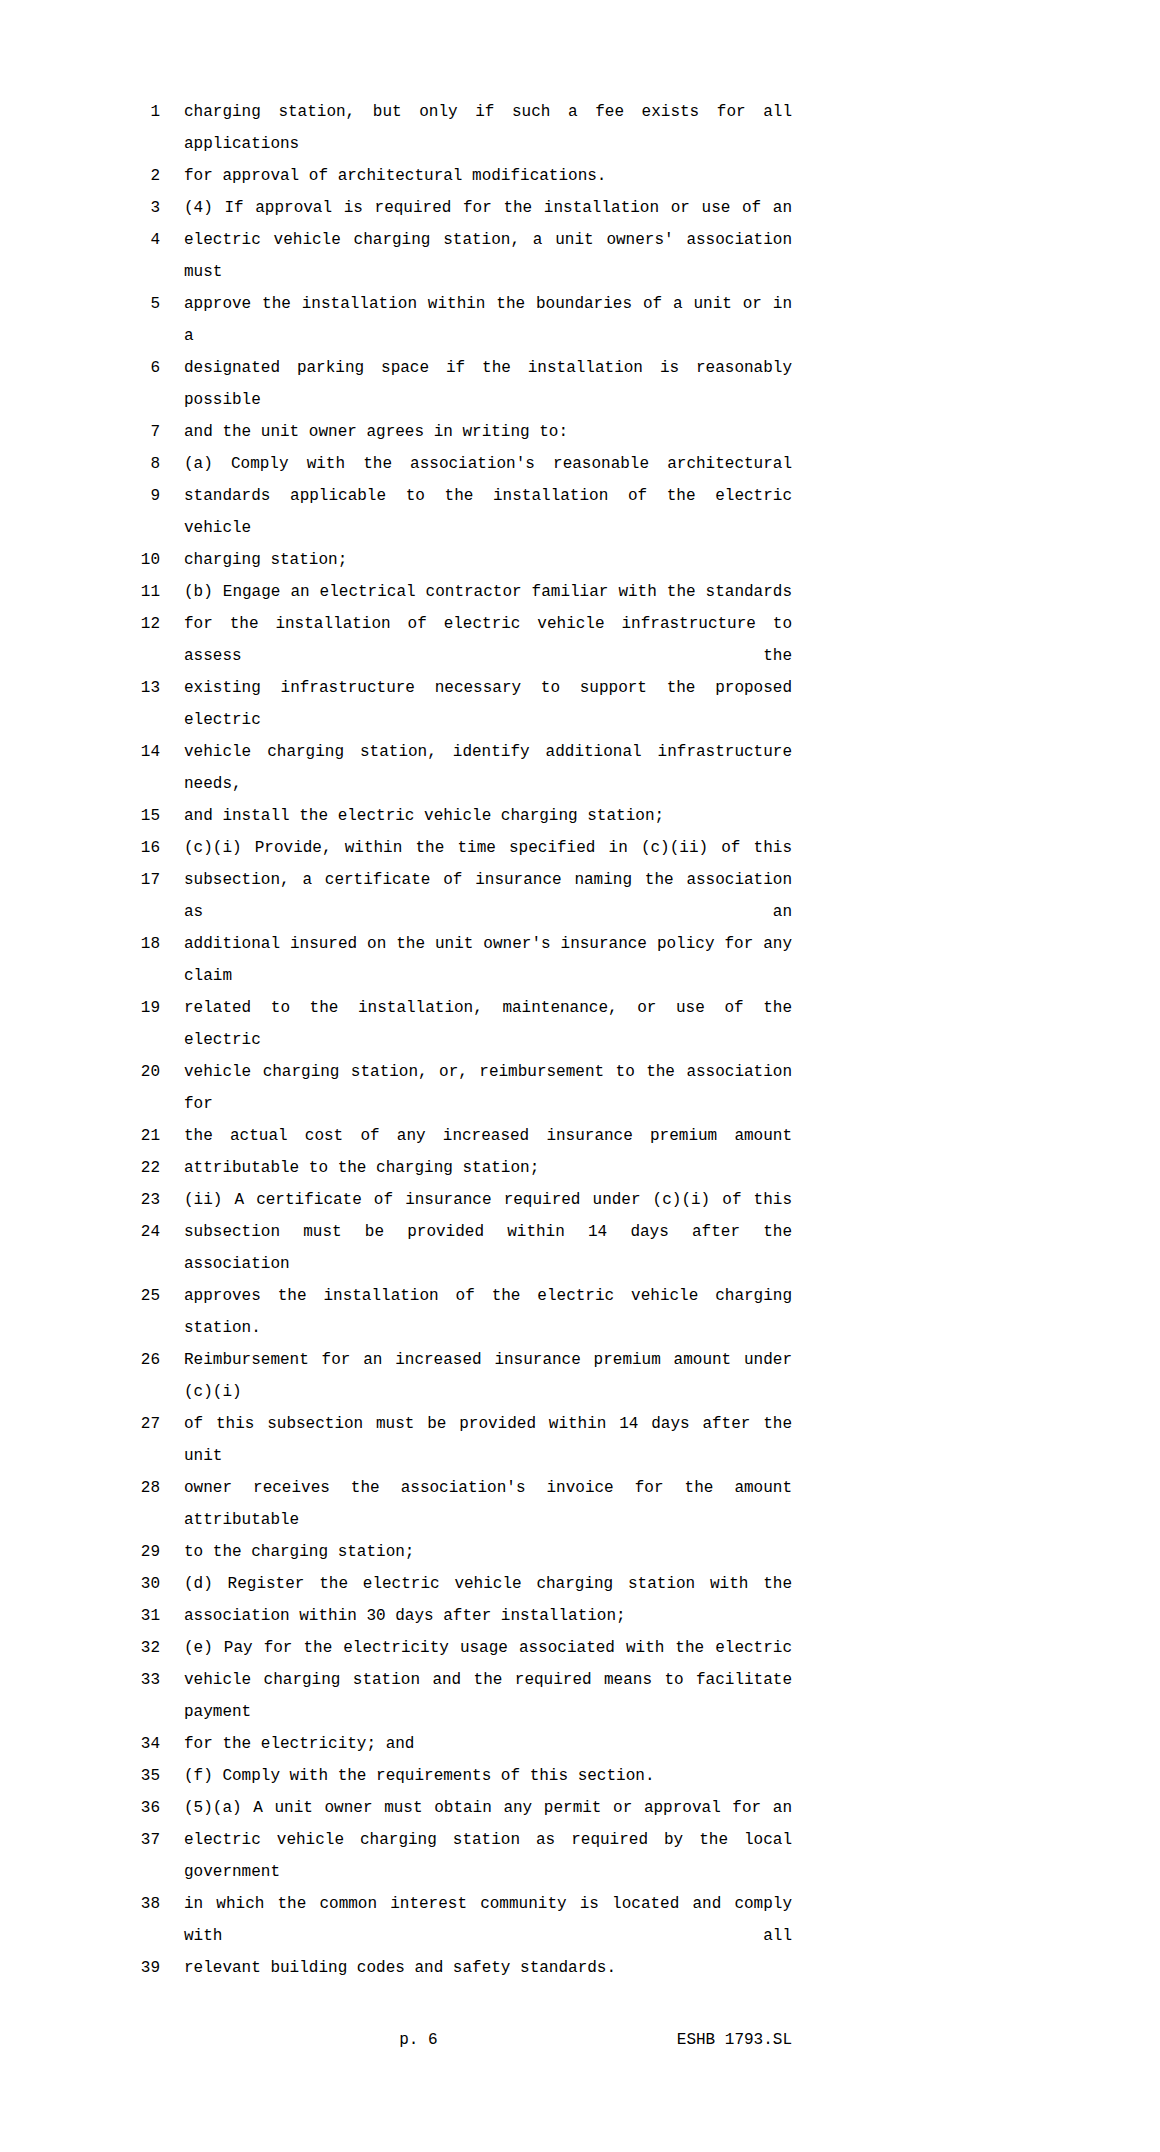1 charging station, but only if such a fee exists for all applications
2 for approval of architectural modifications.
3(4) If approval is required for the installation or use of an
4 electric vehicle charging station, a unit owners' association must
5 approve the installation within the boundaries of a unit or in a
6 designated parking space if the installation is reasonably possible
7 and the unit owner agrees in writing to:
8(a) Comply with the association's reasonable architectural
9 standards applicable to the installation of the electric vehicle
10 charging station;
11(b) Engage an electrical contractor familiar with the standards
12 for the installation of electric vehicle infrastructure to assess the
13 existing infrastructure necessary to support the proposed electric
14 vehicle charging station, identify additional infrastructure needs,
15 and install the electric vehicle charging station;
16(c)(i) Provide, within the time specified in (c)(ii) of this
17 subsection, a certificate of insurance naming the association as an
18 additional insured on the unit owner's insurance policy for any claim
19 related to the installation, maintenance, or use of the electric
20 vehicle charging station, or, reimbursement to the association for
21 the actual cost of any increased insurance premium amount
22 attributable to the charging station;
23(ii) A certificate of insurance required under (c)(i) of this
24 subsection must be provided within 14 days after the association
25 approves the installation of the electric vehicle charging station.
26 Reimbursement for an increased insurance premium amount under (c)(i)
27 of this subsection must be provided within 14 days after the unit
28 owner receives the association's invoice for the amount attributable
29 to the charging station;
30(d) Register the electric vehicle charging station with the
31 association within 30 days after installation;
32(e) Pay for the electricity usage associated with the electric
33 vehicle charging station and the required means to facilitate payment
34 for the electricity; and
35(f) Comply with the requirements of this section.
36(5)(a) A unit owner must obtain any permit or approval for an
37 electric vehicle charging station as required by the local government
38 in which the common interest community is located and comply with all
39 relevant building codes and safety standards.
p. 6 ESHB 1793.SL